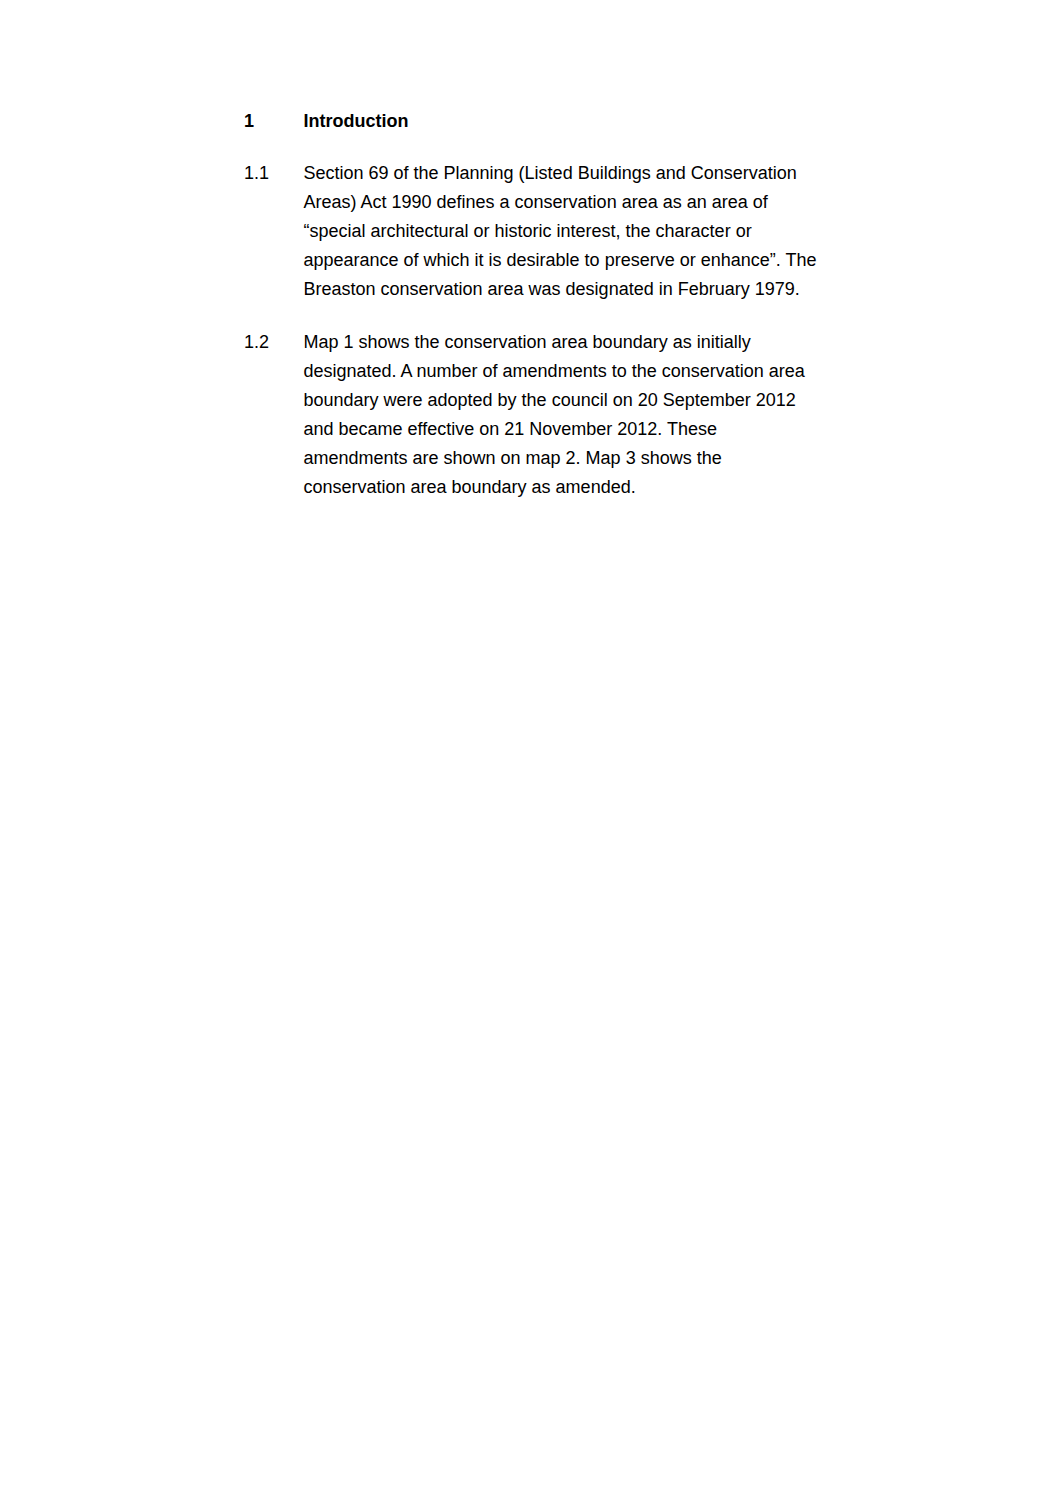1
Introduction
1.1
Section 69 of the Planning (Listed Buildings and Conservation Areas) Act 1990 defines a conservation area as an area of “special architectural or historic interest, the character or appearance of which it is desirable to preserve or enhance”. The Breaston conservation area was designated in February 1979.
1.2
Map 1 shows the conservation area boundary as initially designated. A number of amendments to the conservation area boundary were adopted by the council on 20 September 2012 and became effective on 21 November 2012. These amendments are shown on map 2. Map 3 shows the conservation area boundary as amended.